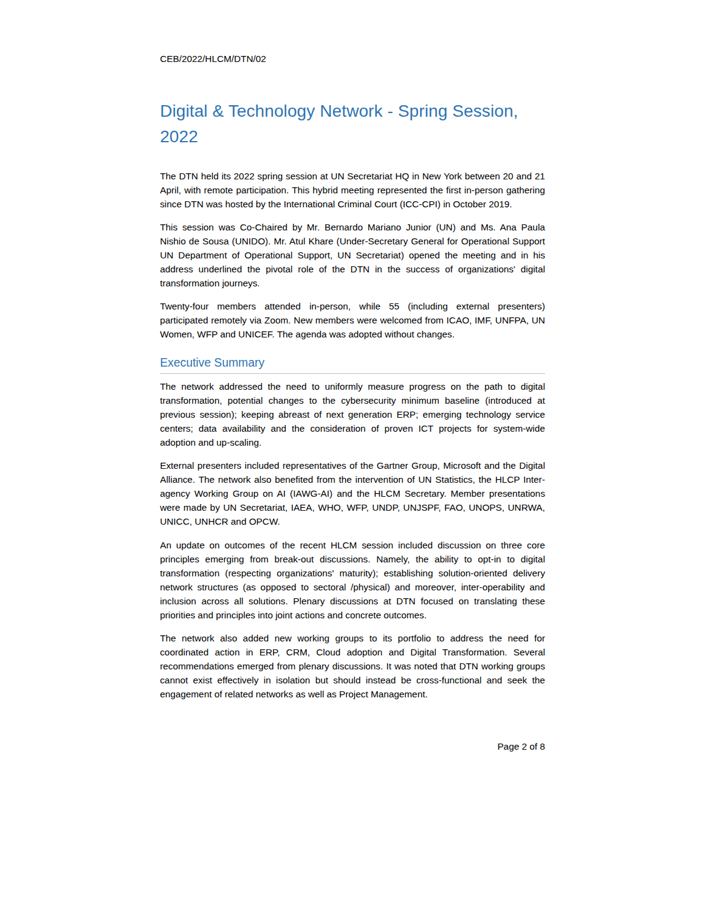CEB/2022/HLCM/DTN/02
Digital & Technology Network - Spring Session, 2022
The DTN held its 2022 spring session at UN Secretariat HQ in New York between 20 and 21 April, with remote participation. This hybrid meeting represented the first in-person gathering since DTN was hosted by the International Criminal Court (ICC-CPI) in October 2019.
This session was Co-Chaired by Mr. Bernardo Mariano Junior (UN) and Ms. Ana Paula Nishio de Sousa (UNIDO). Mr. Atul Khare (Under-Secretary General for Operational Support UN Department of Operational Support, UN Secretariat) opened the meeting and in his address underlined the pivotal role of the DTN in the success of organizations' digital transformation journeys.
Twenty-four members attended in-person, while 55 (including external presenters) participated remotely via Zoom. New members were welcomed from ICAO, IMF, UNFPA, UN Women, WFP and UNICEF. The agenda was adopted without changes.
Executive Summary
The network addressed the need to uniformly measure progress on the path to digital transformation, potential changes to the cybersecurity minimum baseline (introduced at previous session); keeping abreast of next generation ERP; emerging technology service centers; data availability and the consideration of proven ICT projects for system-wide adoption and up-scaling.
External presenters included representatives of the Gartner Group, Microsoft and the Digital Alliance. The network also benefited from the intervention of UN Statistics, the HLCP Inter-agency Working Group on AI (IAWG-AI) and the HLCM Secretary. Member presentations were made by UN Secretariat, IAEA, WHO, WFP, UNDP, UNJSPF, FAO, UNOPS, UNRWA, UNICC, UNHCR and OPCW.
An update on outcomes of the recent HLCM session included discussion on three core principles emerging from break-out discussions. Namely, the ability to opt-in to digital transformation (respecting organizations' maturity); establishing solution-oriented delivery network structures (as opposed to sectoral /physical) and moreover, inter-operability and inclusion across all solutions. Plenary discussions at DTN focused on translating these priorities and principles into joint actions and concrete outcomes.
The network also added new working groups to its portfolio to address the need for coordinated action in ERP, CRM, Cloud adoption and Digital Transformation. Several recommendations emerged from plenary discussions. It was noted that DTN working groups cannot exist effectively in isolation but should instead be cross-functional and seek the engagement of related networks as well as Project Management.
Page 2 of 8